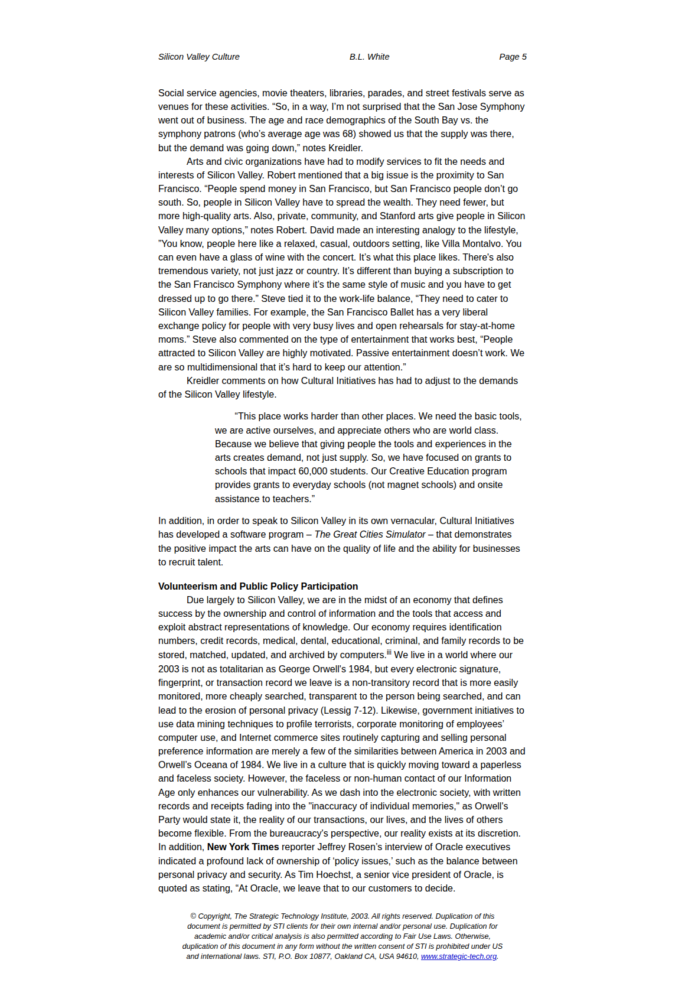Silicon Valley Culture B.L. White Page 5
Social service agencies, movie theaters, libraries, parades, and street festivals serve as venues for these activities. “So, in a way, I’m not surprised that the San Jose Symphony went out of business. The age and race demographics of the South Bay vs. the symphony patrons (who’s average age was 68) showed us that the supply was there, but the demand was going down,” notes Kreidler.
Arts and civic organizations have had to modify services to fit the needs and interests of Silicon Valley. Robert mentioned that a big issue is the proximity to San Francisco. “People spend money in San Francisco, but San Francisco people don’t go south. So, people in Silicon Valley have to spread the wealth. They need fewer, but more high-quality arts. Also, private, community, and Stanford arts give people in Silicon Valley many options,” notes Robert. David made an interesting analogy to the lifestyle, ”You know, people here like a relaxed, casual, outdoors setting, like Villa Montalvo. You can even have a glass of wine with the concert. It’s what this place likes. There's also tremendous variety, not just jazz or country. It’s different than buying a subscription to the San Francisco Symphony where it’s the same style of music and you have to get dressed up to go there.” Steve tied it to the work-life balance, “They need to cater to Silicon Valley families. For example, the San Francisco Ballet has a very liberal exchange policy for people with very busy lives and open rehearsals for stay-at-home moms.” Steve also commented on the type of entertainment that works best, “People attracted to Silicon Valley are highly motivated. Passive entertainment doesn’t work. We are so multidimensional that it’s hard to keep our attention.”
Kreidler comments on how Cultural Initiatives has had to adjust to the demands of the Silicon Valley lifestyle.
“This place works harder than other places. We need the basic tools, we are active ourselves, and appreciate others who are world class. Because we believe that giving people the tools and experiences in the arts creates demand, not just supply. So, we have focused on grants to schools that impact 60,000 students. Our Creative Education program provides grants to everyday schools (not magnet schools) and onsite assistance to teachers.”
In addition, in order to speak to Silicon Valley in its own vernacular, Cultural Initiatives has developed a software program – The Great Cities Simulator – that demonstrates the positive impact the arts can have on the quality of life and the ability for businesses to recruit talent.
Volunteerism and Public Policy Participation
Due largely to Silicon Valley, we are in the midst of an economy that defines success by the ownership and control of information and the tools that access and exploit abstract representations of knowledge. Our economy requires identification numbers, credit records, medical, dental, educational, criminal, and family records to be stored, matched, updated, and archived by computers.iii We live in a world where our 2003 is not as totalitarian as George Orwell's 1984, but every electronic signature, fingerprint, or transaction record we leave is a non-transitory record that is more easily monitored, more cheaply searched, transparent to the person being searched, and can lead to the erosion of personal privacy (Lessig 7-12). Likewise, government initiatives to use data mining techniques to profile terrorists, corporate monitoring of employees’ computer use, and Internet commerce sites routinely capturing and selling personal preference information are merely a few of the similarities between America in 2003 and Orwell’s Oceana of 1984. We live in a culture that is quickly moving toward a paperless and faceless society. However, the faceless or non-human contact of our Information Age only enhances our vulnerability. As we dash into the electronic society, with written records and receipts fading into the "inaccuracy of individual memories," as Orwell's Party would state it, the reality of our transactions, our lives, and the lives of others become flexible. From the bureaucracy's perspective, our reality exists at its discretion. In addition, New York Times reporter Jeffrey Rosen’s interview of Oracle executives indicated a profound lack of ownership of ‘policy issues,’ such as the balance between personal privacy and security. As Tim Hoechst, a senior vice president of Oracle, is quoted as stating, “At Oracle, we leave that to our customers to decide.
© Copyright, The Strategic Technology Institute, 2003. All rights reserved. Duplication of this document is permitted by STI clients for their own internal and/or personal use. Duplication for academic and/or critical analysis is also permitted according to Fair Use Laws. Otherwise, duplication of this document in any form without the written consent of STI is prohibited under US and international laws. STI, P.O. Box 10877, Oakland CA, USA 94610, www.strategic-tech.org.